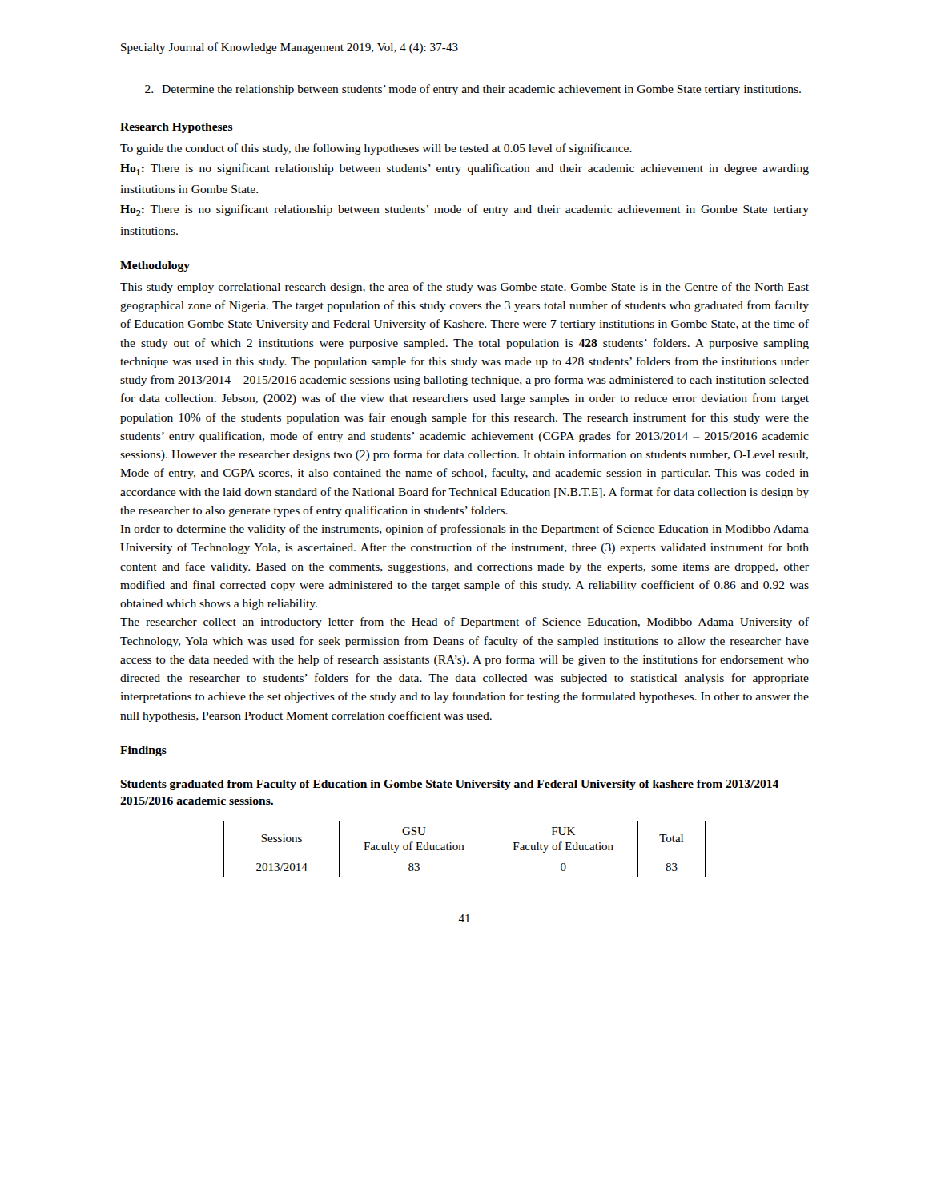Specialty Journal of Knowledge Management 2019, Vol, 4 (4): 37-43
Determine the relationship between students’ mode of entry and their academic achievement in Gombe State tertiary institutions.
Research Hypotheses
To guide the conduct of this study, the following hypotheses will be tested at 0.05 level of significance.
Ho1: There is no significant relationship between students’ entry qualification and their academic achievement in degree awarding institutions in Gombe State.
Ho2: There is no significant relationship between students’ mode of entry and their academic achievement in Gombe State tertiary institutions.
Methodology
This study employ correlational research design, the area of the study was Gombe state. Gombe State is in the Centre of the North East geographical zone of Nigeria. The target population of this study covers the 3 years total number of students who graduated from faculty of Education Gombe State University and Federal University of Kashere. There were 7 tertiary institutions in Gombe State, at the time of the study out of which 2 institutions were purposive sampled. The total population is 428 students’ folders. A purposive sampling technique was used in this study. The population sample for this study was made up to 428 students’ folders from the institutions under study from 2013/2014 – 2015/2016 academic sessions using balloting technique, a pro forma was administered to each institution selected for data collection. Jebson, (2002) was of the view that researchers used large samples in order to reduce error deviation from target population 10% of the students population was fair enough sample for this research. The research instrument for this study were the students’ entry qualification, mode of entry and students’ academic achievement (CGPA grades for 2013/2014 – 2015/2016 academic sessions). However the researcher designs two (2) pro forma for data collection. It obtain information on students number, O-Level result, Mode of entry, and CGPA scores, it also contained the name of school, faculty, and academic session in particular. This was coded in accordance with the laid down standard of the National Board for Technical Education [N.B.T.E]. A format for data collection is design by the researcher to also generate types of entry qualification in students’ folders.
In order to determine the validity of the instruments, opinion of professionals in the Department of Science Education in Modibbo Adama University of Technology Yola, is ascertained. After the construction of the instrument, three (3) experts validated instrument for both content and face validity. Based on the comments, suggestions, and corrections made by the experts, some items are dropped, other modified and final corrected copy were administered to the target sample of this study. A reliability coefficient of 0.86 and 0.92 was obtained which shows a high reliability.
The researcher collect an introductory letter from the Head of Department of Science Education, Modibbo Adama University of Technology, Yola which was used for seek permission from Deans of faculty of the sampled institutions to allow the researcher have access to the data needed with the help of research assistants (RA’s). A pro forma will be given to the institutions for endorsement who directed the researcher to students’ folders for the data. The data collected was subjected to statistical analysis for appropriate interpretations to achieve the set objectives of the study and to lay foundation for testing the formulated hypotheses. In other to answer the null hypothesis, Pearson Product Moment correlation coefficient was used.
Findings
Students graduated from Faculty of Education in Gombe State University and Federal University of kashere from 2013/2014 – 2015/2016 academic sessions.
| Sessions | GSU Faculty of Education | FUK Faculty of Education | Total |
| --- | --- | --- | --- |
| 2013/2014 | 83 | 0 | 83 |
41